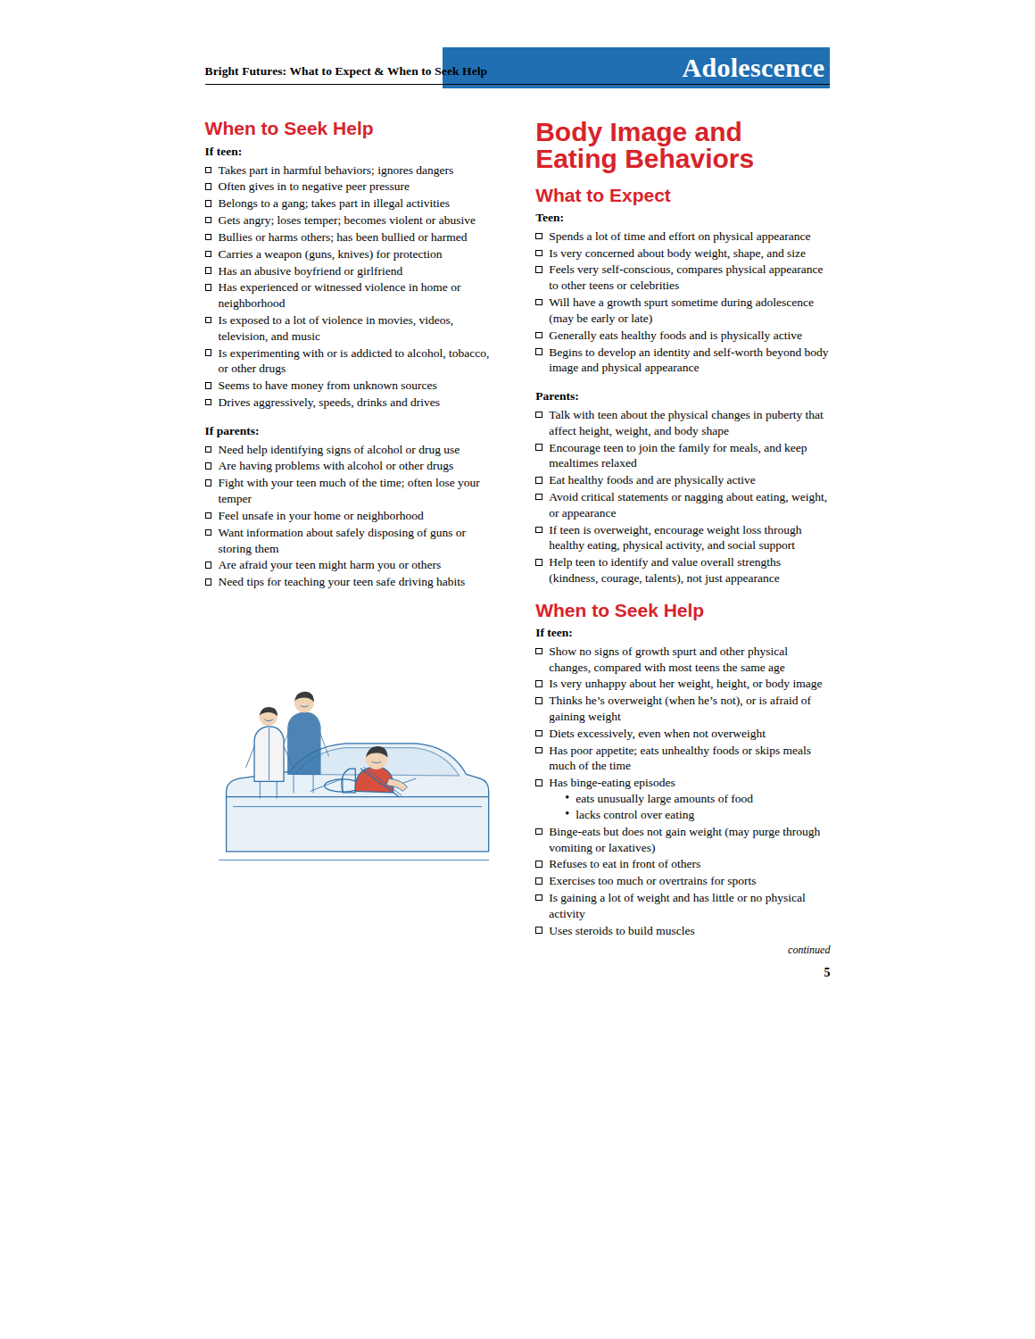Adolescence
Bright Futures: What to Expect & When to Seek Help
When to Seek Help
If teen:
Takes part in harmful behaviors; ignores dangers
Often gives in to negative peer pressure
Belongs to a gang; takes part in illegal activities
Gets angry; loses temper; becomes violent or abusive
Bullies or harms others; has been bullied or harmed
Carries a weapon (guns, knives) for protection
Has an abusive boyfriend or girlfriend
Has experienced or witnessed violence in home or neighborhood
Is exposed to a lot of violence in movies, videos, television, and music
Is experimenting with or is addicted to alcohol, tobacco, or other drugs
Seems to have money from unknown sources
Drives aggressively, speeds, drinks and drives
If parents:
Need help identifying signs of alcohol or drug use
Are having problems with alcohol or other drugs
Fight with your teen much of the time; often lose your temper
Feel unsafe in your home or neighborhood
Want information about safely disposing of guns or storing them
Are afraid your teen might harm you or others
Need tips for teaching your teen safe driving habits
Body Image and
Eating Behaviors
What to Expect
Teen:
Spends a lot of time and effort on physical appearance
Is very concerned about body weight, shape, and size
Feels very self-conscious, compares physical appearance to other teens or celebrities
Will have a growth spurt sometime during adolescence (may be early or late)
Generally eats healthy foods and is physically active
Begins to develop an identity and self-worth beyond body image and physical appearance
Parents:
Talk with teen about the physical changes in puberty that affect height, weight, and body shape
Encourage teen to join the family for meals, and keep mealtimes relaxed
Eat healthy foods and are physically active
Avoid critical statements or nagging about eating, weight, or appearance
If teen is overweight, encourage weight loss through healthy eating, physical activity, and social support
Help teen to identify and value overall strengths (kindness, courage, talents), not just appearance
When to Seek Help
If teen:
Show no signs of growth spurt and other physical changes, compared with most teens the same age
Is very unhappy about her weight, height, or body image
Thinks he’s overweight (when he’s not), or is afraid of gaining weight
Diets excessively, even when not overweight
Has poor appetite; eats unhealthy foods or skips meals much of the time
Has binge-eating episodes
eats unusually large amounts of food
lacks control over eating
Binge-eats but does not gain weight (may purge through vomiting or laxatives)
Refuses to eat in front of others
Exercises too much or overtrains for sports
Is gaining a lot of weight and has little or no physical activity
Uses steroids to build muscles
continued
5